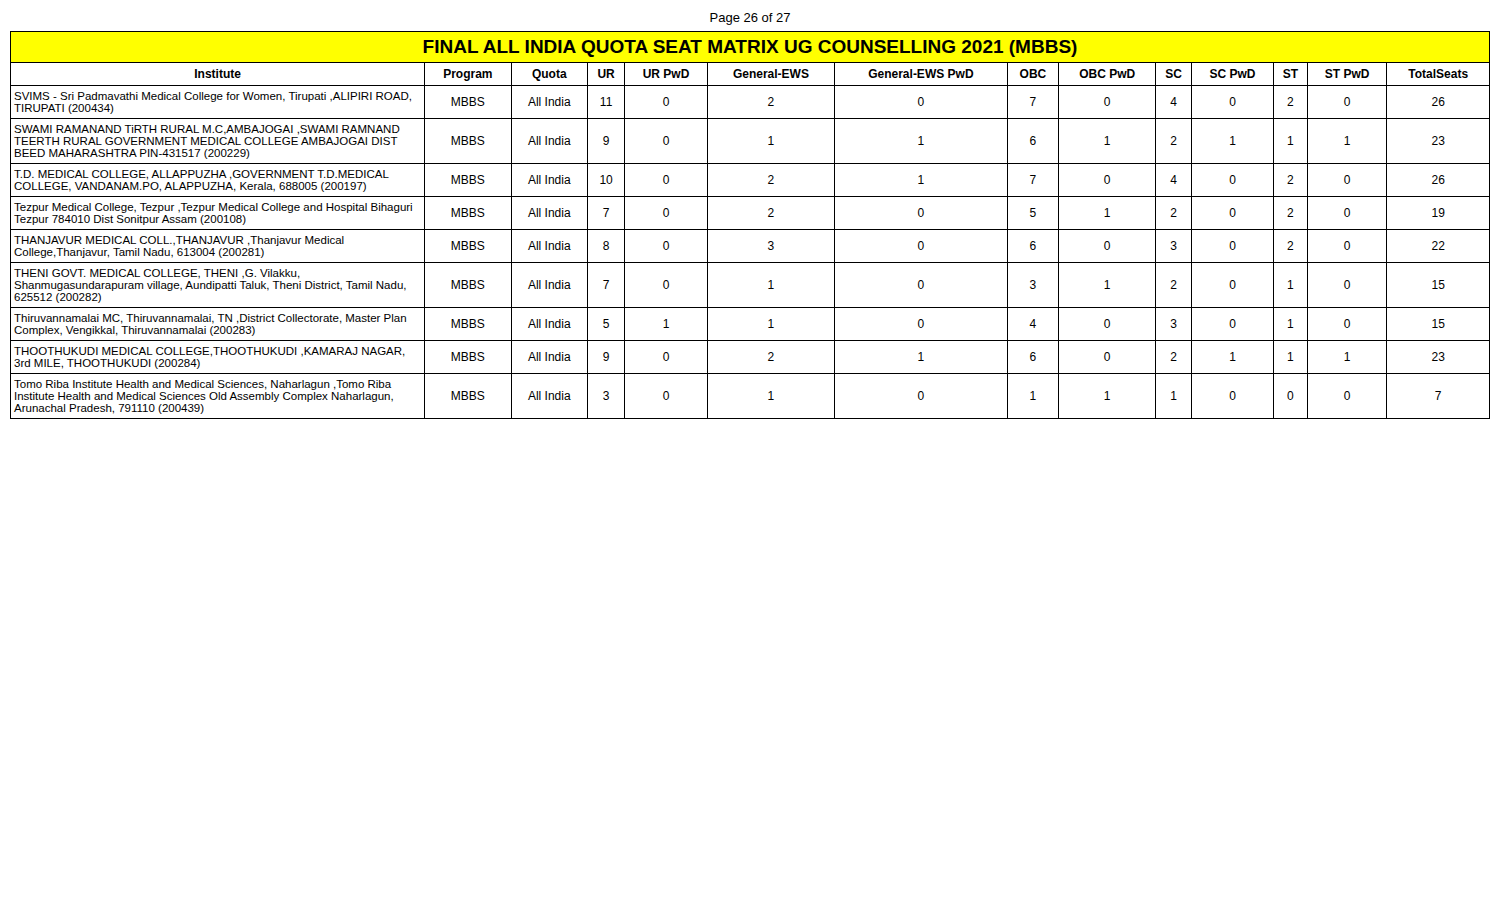Page 26 of 27
FINAL ALL INDIA QUOTA SEAT MATRIX UG COUNSELLING 2021 (MBBS)
| Institute | Program | Quota | UR | UR PwD | General-EWS | General-EWS PwD | OBC | OBC PwD | SC | SC PwD | ST | ST PwD | TotalSeats |
| --- | --- | --- | --- | --- | --- | --- | --- | --- | --- | --- | --- | --- | --- |
| SVIMS - Sri Padmavathi Medical College for Women, Tirupati ,ALIPIRI ROAD, TIRUPATI (200434) | MBBS | All India | 11 | 0 | 2 | 0 | 7 | 0 | 4 | 0 | 2 | 0 | 26 |
| SWAMI RAMANAND TiRTH RURAL M.C,AMBAJOGAI ,SWAMI RAMNAND TEERTH RURAL GOVERNMENT MEDICAL COLLEGE AMBAJOGAI DIST BEED MAHARASHTRA PIN-431517 (200229) | MBBS | All India | 9 | 0 | 1 | 1 | 6 | 1 | 2 | 1 | 1 | 1 | 23 |
| T.D. MEDICAL COLLEGE, ALLAPPUZHA ,GOVERNMENT T.D.MEDICAL COLLEGE, VANDANAM.PO, ALAPPUZHA, Kerala, 688005 (200197) | MBBS | All India | 10 | 0 | 2 | 1 | 7 | 0 | 4 | 0 | 2 | 0 | 26 |
| Tezpur Medical College, Tezpur ,Tezpur Medical College and Hospital Bihaguri Tezpur 784010 Dist Sonitpur Assam (200108) | MBBS | All India | 7 | 0 | 2 | 0 | 5 | 1 | 2 | 0 | 2 | 0 | 19 |
| THANJAVUR MEDICAL COLL.,THANJAVUR ,Thanjavur Medical College,Thanjavur, Tamil Nadu, 613004 (200281) | MBBS | All India | 8 | 0 | 3 | 0 | 6 | 0 | 3 | 0 | 2 | 0 | 22 |
| THENI GOVT. MEDICAL COLLEGE, THENI ,G. Vilakku, Shanmugasundarapuram village, Aundipatti Taluk, Theni District, Tamil Nadu, 625512 (200282) | MBBS | All India | 7 | 0 | 1 | 0 | 3 | 1 | 2 | 0 | 1 | 0 | 15 |
| Thiruvannamalai MC, Thiruvannamalai, TN ,District Collectorate, Master Plan Complex, Vengikkal, Thiruvannamalai (200283) | MBBS | All India | 5 | 1 | 1 | 0 | 4 | 0 | 3 | 0 | 1 | 0 | 15 |
| THOOTHUKUDI MEDICAL COLLEGE,THOOTHUKUDI ,KAMARAJ NAGAR, 3rd MILE, THOOTHUKUDI (200284) | MBBS | All India | 9 | 0 | 2 | 1 | 6 | 0 | 2 | 1 | 1 | 1 | 23 |
| Tomo Riba Institute Health and Medical Sciences, Naharlagun ,Tomo Riba Institute Health and Medical Sciences Old Assembly Complex Naharlagun, Arunachal Pradesh, 791110 (200439) | MBBS | All India | 3 | 0 | 1 | 0 | 1 | 1 | 1 | 0 | 0 | 0 | 7 |